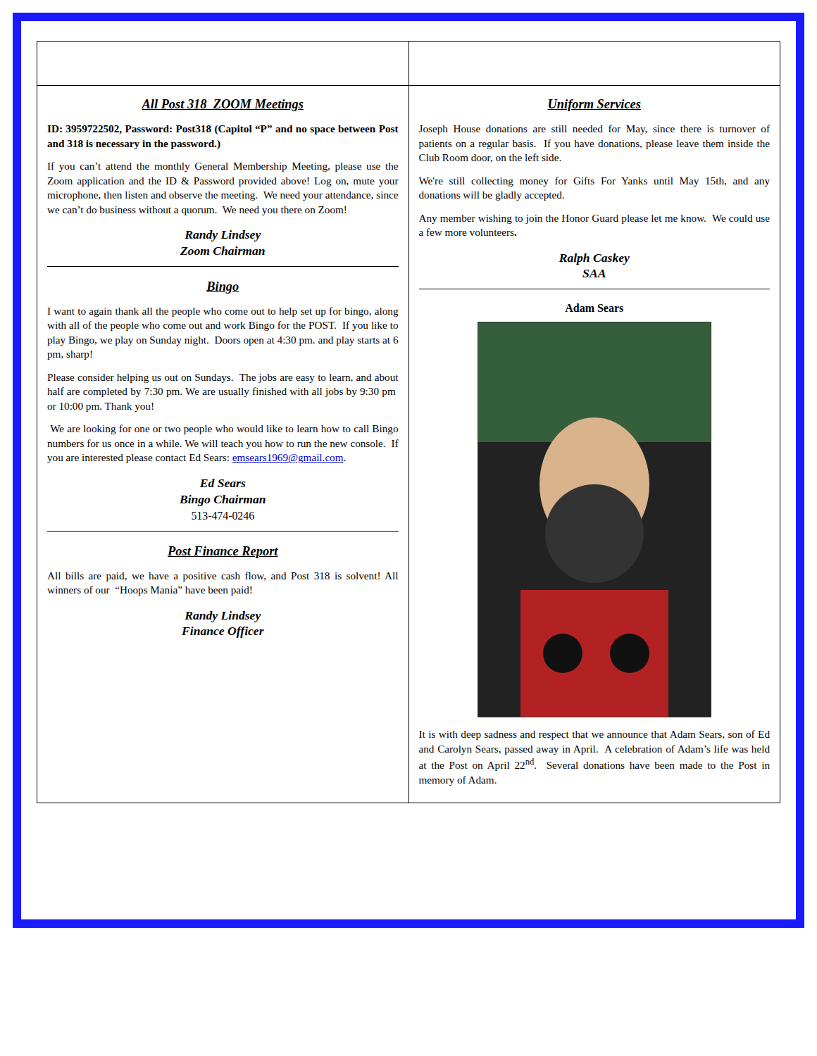| All Post 318 ZOOM Meetings ID: 3959722502, Password: Post318 (Capitol “P” and no space between Post and 318 is necessary in the password.) If you can’t attend the monthly General Membership Meeting, please use the Zoom application and the ID & Password provided above! Log on, mute your microphone, then listen and observe the meeting. We need your attendance, since we can’t do business without a quorum. We need you there on Zoom! Randy Lindsey Zoom Chairman Bingo I want to again thank all the people who come out to help set up for bingo, along with all of the people who come out and work Bingo for the POST. If you like to play Bingo, we play on Sunday night. Doors open at 4:30 pm. and play starts at 6 pm, sharp! Please consider helping us out on Sundays. The jobs are easy to learn, and about half are completed by 7:30 pm. We are usually finished with all jobs by 9:30 pm or 10:00 pm. Thank you! We are looking for one or two people who would like to learn how to call Bingo numbers for us once in a while. We will teach you how to run the new console. If you are interested please contact Ed Sears: emsears1969@gmail.com . Ed Sears Bingo Chairman 513-474-0246 Post Finance Report All bills are paid, we have a positive cash flow, and Post 318 is solvent! All winners of our “Hoops Mania” have been paid! Randy Lindsey Finance Officer | Uniform Services Joseph House donations are still needed for May, since there is turnover of patients on a regular basis. If you have donations, please leave them inside the Club Room door, on the left side. We're still collecting money for Gifts For Yanks until May 15th, and any donations will be gladly accepted. Any member wishing to join the Honor Guard please let me know. We could use a few more volunteers . Ralph Caskey SAA Adam Sears It is with deep sadness and respect that we announce that Adam Sears, son of Ed and Carolyn Sears, passed away in April. A celebration of Adam’s life was held at the Post on April 22 nd . Several donations have been made to the Post in memory of Adam. |